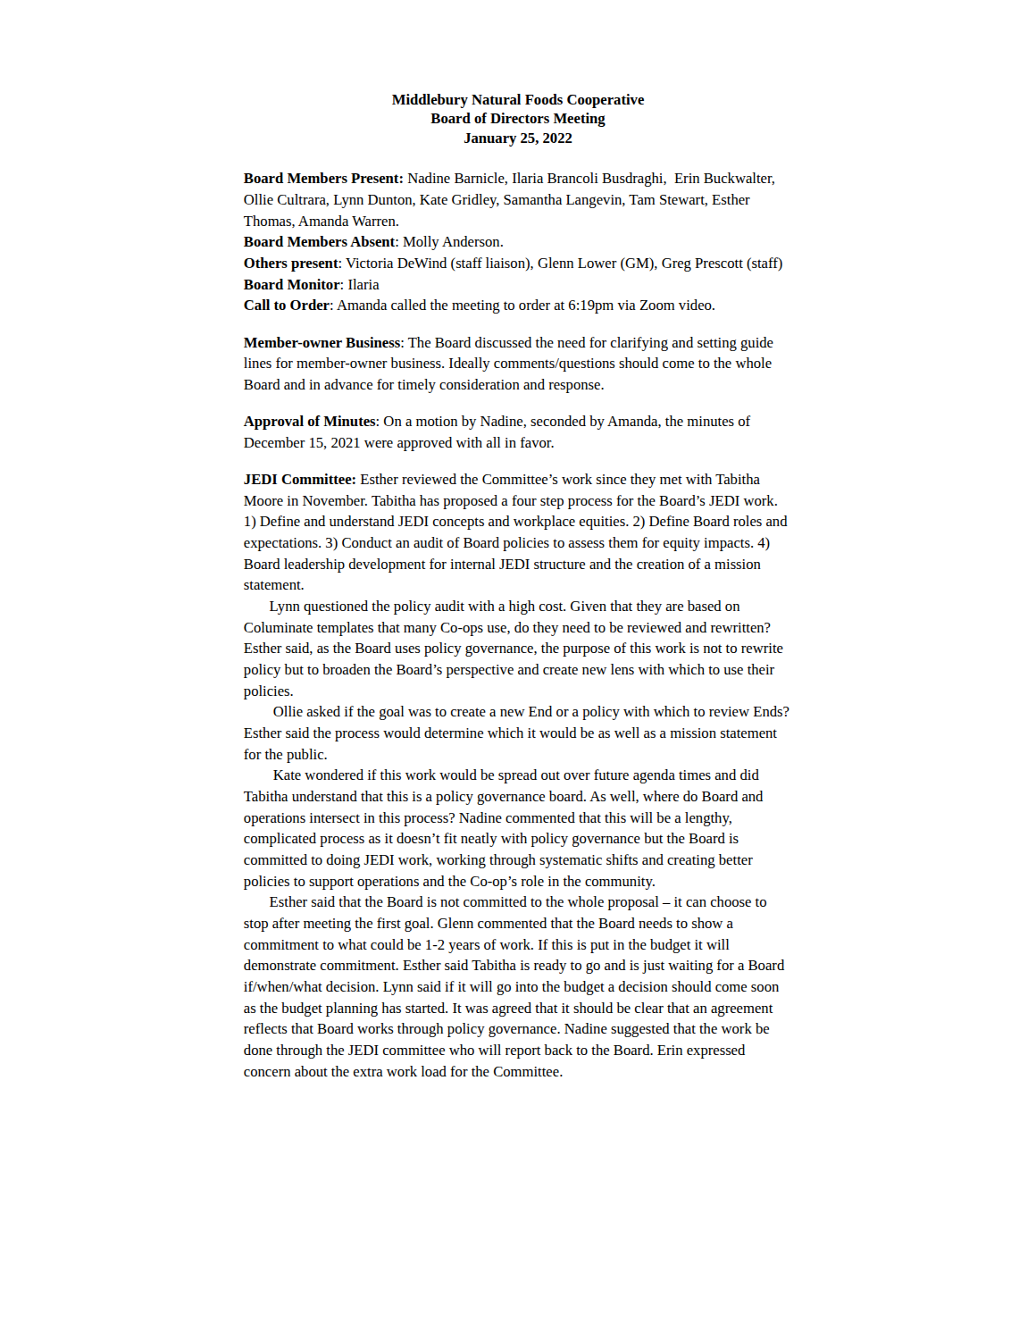Middlebury Natural Foods Cooperative
Board of Directors Meeting
January 25, 2022
Board Members Present: Nadine Barnicle, Ilaria Brancoli Busdraghi, Erin Buckwalter, Ollie Cultrara, Lynn Dunton, Kate Gridley, Samantha Langevin, Tam Stewart, Esther Thomas, Amanda Warren.
Board Members Absent: Molly Anderson.
Others present: Victoria DeWind (staff liaison), Glenn Lower (GM), Greg Prescott (staff)
Board Monitor: Ilaria
Call to Order: Amanda called the meeting to order at 6:19pm via Zoom video.
Member-owner Business: The Board discussed the need for clarifying and setting guide lines for member-owner business. Ideally comments/questions should come to the whole Board and in advance for timely consideration and response.
Approval of Minutes: On a motion by Nadine, seconded by Amanda, the minutes of December 15, 2021 were approved with all in favor.
JEDI Committee: Esther reviewed the Committee’s work since they met with Tabitha Moore in November. Tabitha has proposed a four step process for the Board’s JEDI work. 1) Define and understand JEDI concepts and workplace equities. 2) Define Board roles and expectations. 3) Conduct an audit of Board policies to assess them for equity impacts. 4) Board leadership development for internal JEDI structure and the creation of a mission statement.
Lynn questioned the policy audit with a high cost. Given that they are based on Columinate templates that many Co-ops use, do they need to be reviewed and rewritten? Esther said, as the Board uses policy governance, the purpose of this work is not to rewrite policy but to broaden the Board’s perspective and create new lens with which to use their policies.
Ollie asked if the goal was to create a new End or a policy with which to review Ends? Esther said the process would determine which it would be as well as a mission statement for the public.
Kate wondered if this work would be spread out over future agenda times and did Tabitha understand that this is a policy governance board. As well, where do Board and operations intersect in this process? Nadine commented that this will be a lengthy, complicated process as it doesn’t fit neatly with policy governance but the Board is committed to doing JEDI work, working through systematic shifts and creating better policies to support operations and the Co-op’s role in the community.
Esther said that the Board is not committed to the whole proposal – it can choose to stop after meeting the first goal. Glenn commented that the Board needs to show a commitment to what could be 1-2 years of work. If this is put in the budget it will demonstrate commitment. Esther said Tabitha is ready to go and is just waiting for a Board if/when/what decision. Lynn said if it will go into the budget a decision should come soon as the budget planning has started. It was agreed that it should be clear that an agreement reflects that Board works through policy governance. Nadine suggested that the work be done through the JEDI committee who will report back to the Board. Erin expressed concern about the extra work load for the Committee.